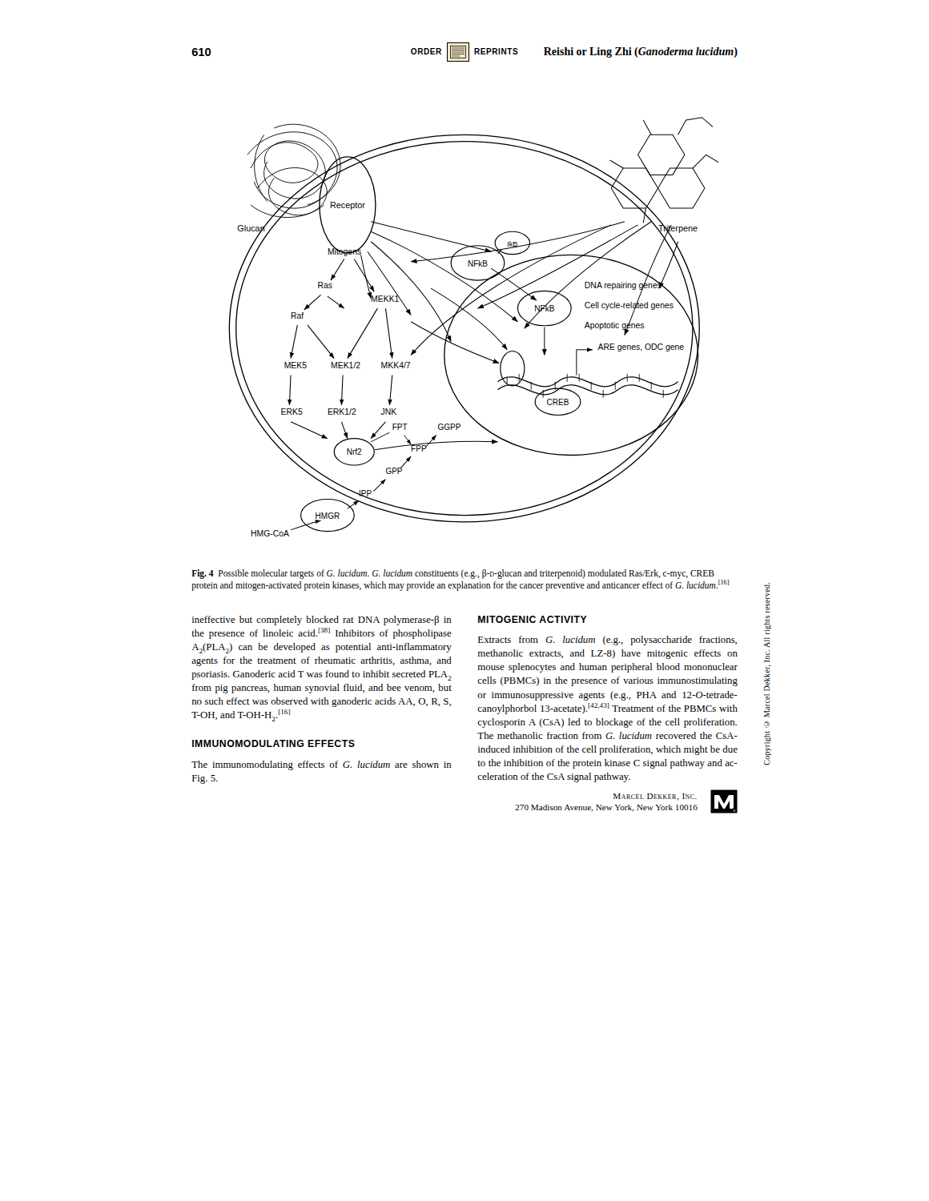610
ORDER REPRINTS
Reishi or Ling Zhi (Ganoderma lucidum)
Glucan Receptor Triterpene NFkB IkB Mitogens Ras Raf MEKK1 MEK5 MEK1/2 MKK4/7 ERK5 ERK1/2 JNK Nrf2 HMGR HMG-CoA IPP GPP FPP GGPP FPT NFkB CREB DNA repairing genes Cell cycle-related genes Apoptotic genes ARE genes, ODC gene
Fig. 4 Possible molecular targets of G. lucidum. G. lucidum constituents (e.g., β-d-glucan and triterpenoid) modulated Ras/Erk, c-myc, CREB protein and mitogen-activated protein kinases, which may provide an explanation for the cancer preventive and anticancer effect of G. lucidum.[16]
ineffective but completely blocked rat DNA polymerase-β in the presence of linoleic acid.[38] Inhibitors of phospholipase A2(PLA2) can be developed as potential anti-inflammatory agents for the treatment of rheumatic arthritis, asthma, and psoriasis. Ganoderic acid T was found to inhibit secreted PLA2 from pig pancreas, human synovial fluid, and bee venom, but no such effect was observed with ganoderic acids AA, O, R, S, T-OH, and T-OH-H2.[16]
IMMUNOMODULATING EFFECTS
The immunomodulating effects of G. lucidum are shown in Fig. 5.
MITOGENIC ACTIVITY
Extracts from G. lucidum (e.g., polysaccharide fractions, methanolic extracts, and LZ-8) have mitogenic effects on mouse splenocytes and human peripheral blood mononuclear cells (PBMCs) in the presence of various immunostimulating or immunosuppressive agents (e.g., PHA and 12-O-tetradecanoylphorbol 13-acetate).[42,43] Treatment of the PBMCs with cyclosporin A (CsA) led to blockage of the cell proliferation. The methanolic fraction from G. lucidum recovered the CsA-induced inhibition of the cell proliferation, which might be due to the inhibition of the protein kinase C signal pathway and acceleration of the CsA signal pathway.
Copyright © Marcel Dekker, Inc. All rights reserved.
Marcel Dekker, Inc.
270 Madison Avenue, New York, New York 10016
R